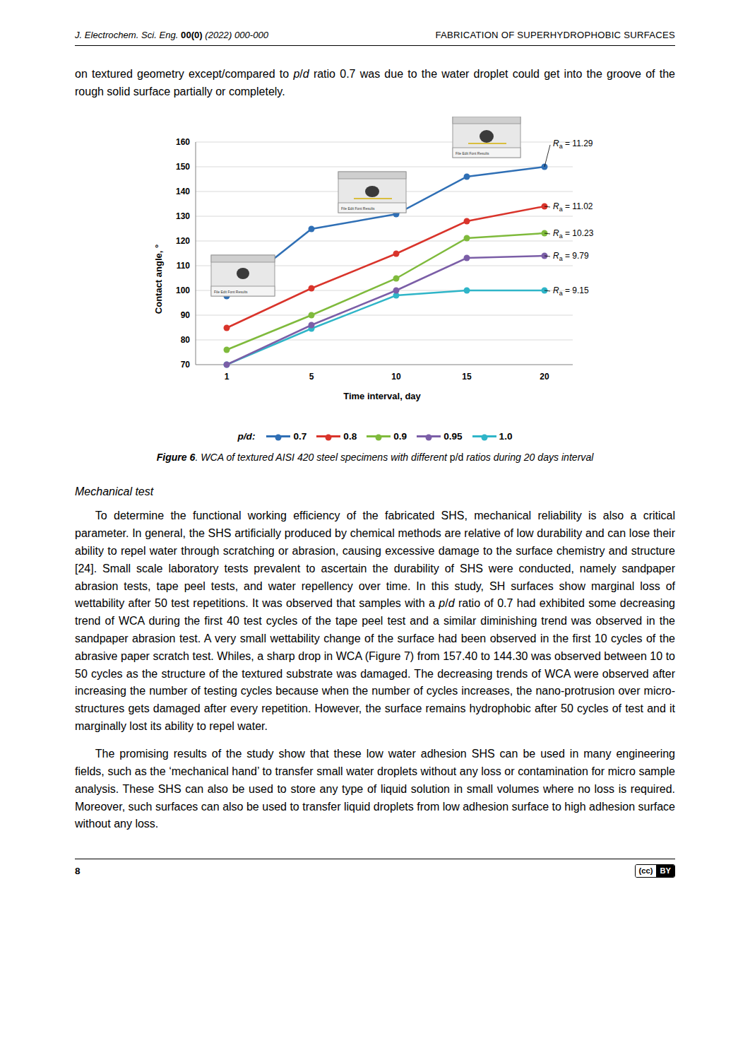J. Electrochem. Sci. Eng. 00(0) (2022) 000-000
Fabrication of superhydrophobic surfaces
on textured geometry except/compared to p/d ratio 0.7 was due to the water droplet could get into the groove of the rough solid surface partially or completely.
Contact angle, ° Time interval, day 160 150 140 130 120 110 100 90 80 70 1 5 10 15 20 File Edit Font Results File Edit Font Results File Edit Font Results Ra = 11.29 Ra = 11.02 Ra = 10.23 Ra = 9.79 Ra = 9.15
p/d: 0.7 0.8 0.9 0.95 1.0
Figure 6. WCA of textured AISI 420 steel specimens with different p/d ratios during 20 days interval
Mechanical test
To determine the functional working efficiency of the fabricated SHS, mechanical reliability is also a critical parameter. In general, the SHS artificially produced by chemical methods are relative of low durability and can lose their ability to repel water through scratching or abrasion, causing excessive damage to the surface chemistry and structure [24]. Small scale laboratory tests prevalent to ascertain the durability of SHS were conducted, namely sandpaper abrasion tests, tape peel tests, and water repellency over time. In this study, SH surfaces show marginal loss of wettability after 50 test repetitions. It was observed that samples with a p/d ratio of 0.7 had exhibited some decreasing trend of WCA during the first 40 test cycles of the tape peel test and a similar diminishing trend was observed in the sandpaper abrasion test. A very small wettability change of the surface had been observed in the first 10 cycles of the abrasive paper scratch test. Whiles, a sharp drop in WCA (Figure 7) from 157.40 to 144.30 was observed between 10 to 50 cycles as the structure of the textured substrate was damaged. The decreasing trends of WCA were observed after increasing the number of testing cycles because when the number of cycles increases, the nano-protrusion over micro-structures gets damaged after every repetition. However, the surface remains hydrophobic after 50 cycles of test and it marginally lost its ability to repel water.
The promising results of the study show that these low water adhesion SHS can be used in many engineering fields, such as the ‘mechanical hand’ to transfer small water droplets without any loss or contamination for micro sample analysis. These SHS can also be used to store any type of liquid solution in small volumes where no loss is required. Moreover, such surfaces can also be used to transfer liquid droplets from low adhesion surface to high adhesion surface without any loss.
8
(cc) BY